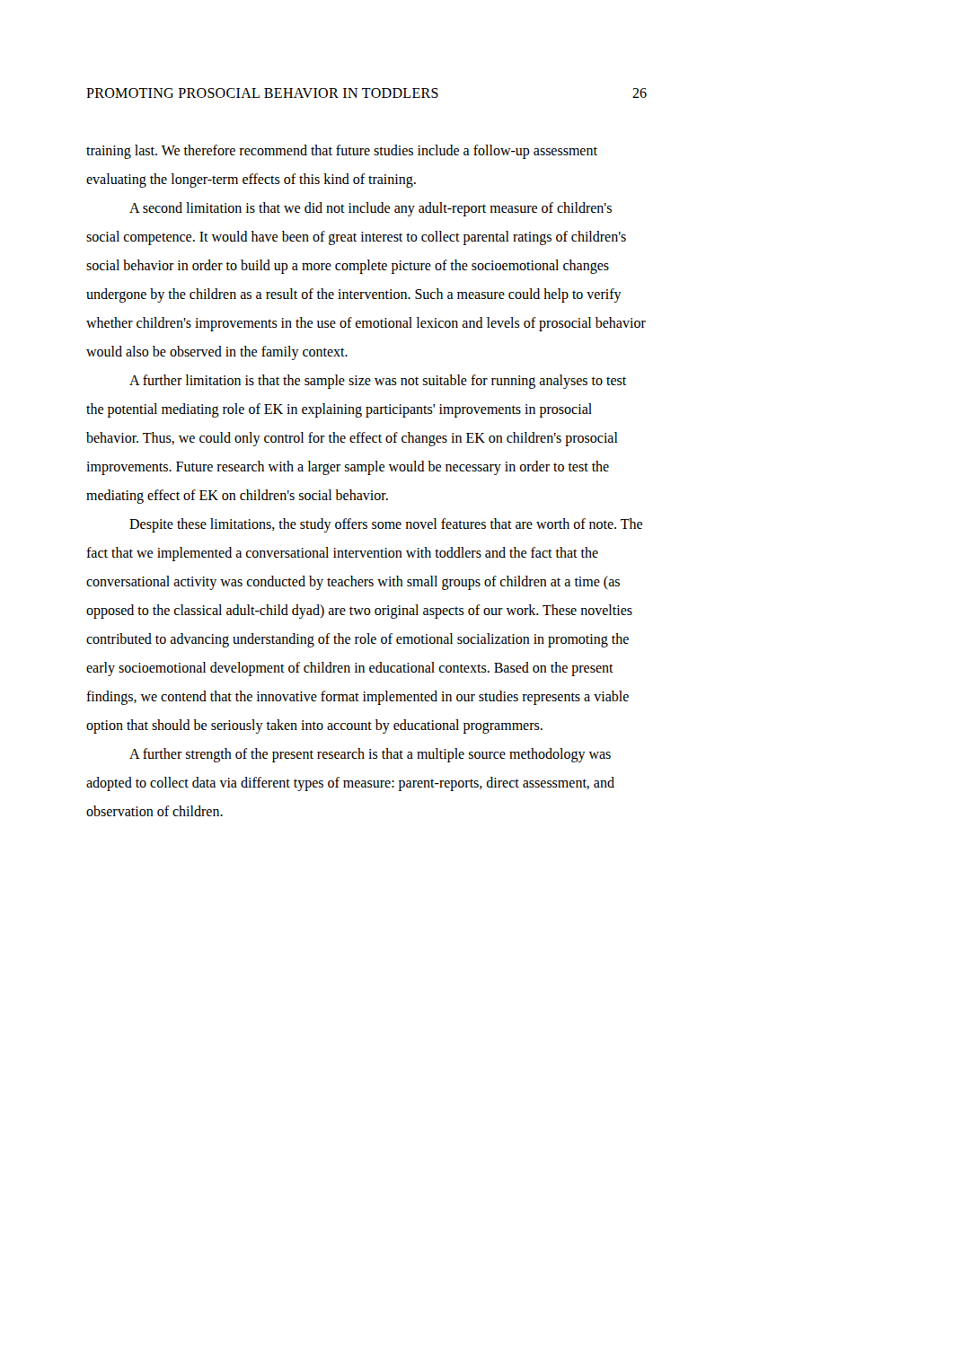Promoting Prosocial Behavior in Toddlers 26
training last. We therefore recommend that future studies include a follow-up assessment evaluating the longer-term effects of this kind of training.
A second limitation is that we did not include any adult-report measure of children's social competence. It would have been of great interest to collect parental ratings of children's social behavior in order to build up a more complete picture of the socioemotional changes undergone by the children as a result of the intervention. Such a measure could help to verify whether children's improvements in the use of emotional lexicon and levels of prosocial behavior would also be observed in the family context.
A further limitation is that the sample size was not suitable for running analyses to test the potential mediating role of EK in explaining participants' improvements in prosocial behavior. Thus, we could only control for the effect of changes in EK on children's prosocial improvements. Future research with a larger sample would be necessary in order to test the mediating effect of EK on children's social behavior.
Despite these limitations, the study offers some novel features that are worth of note. The fact that we implemented a conversational intervention with toddlers and the fact that the conversational activity was conducted by teachers with small groups of children at a time (as opposed to the classical adult-child dyad) are two original aspects of our work. These novelties contributed to advancing understanding of the role of emotional socialization in promoting the early socioemotional development of children in educational contexts. Based on the present findings, we contend that the innovative format implemented in our studies represents a viable option that should be seriously taken into account by educational programmers.
A further strength of the present research is that a multiple source methodology was adopted to collect data via different types of measure: parent-reports, direct assessment, and observation of children.